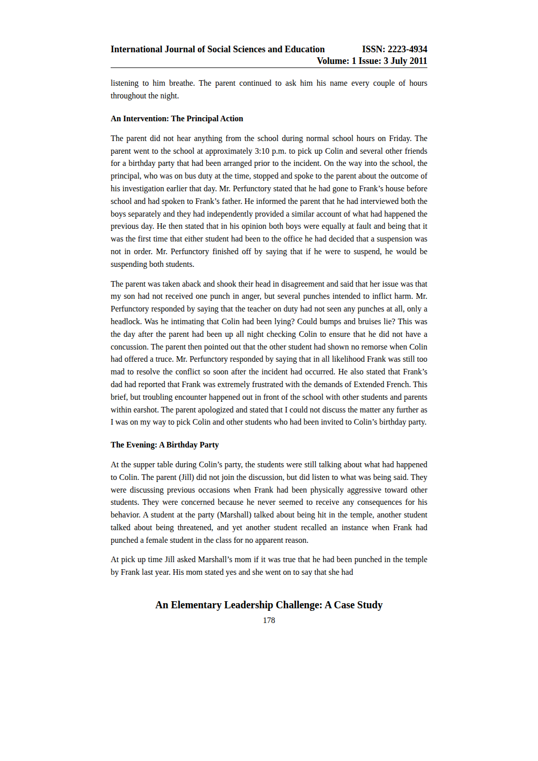International Journal of Social Sciences and Education ISSN: 2223-4934
Volume: 1 Issue: 3 July 2011
listening to him breathe. The parent continued to ask him his name every couple of hours throughout the night.
An Intervention: The Principal Action
The parent did not hear anything from the school during normal school hours on Friday. The parent went to the school at approximately 3:10 p.m. to pick up Colin and several other friends for a birthday party that had been arranged prior to the incident. On the way into the school, the principal, who was on bus duty at the time, stopped and spoke to the parent about the outcome of his investigation earlier that day. Mr. Perfunctory stated that he had gone to Frank’s house before school and had spoken to Frank’s father. He informed the parent that he had interviewed both the boys separately and they had independently provided a similar account of what had happened the previous day. He then stated that in his opinion both boys were equally at fault and being that it was the first time that either student had been to the office he had decided that a suspension was not in order. Mr. Perfunctory finished off by saying that if he were to suspend, he would be suspending both students.
The parent was taken aback and shook their head in disagreement and said that her issue was that my son had not received one punch in anger, but several punches intended to inflict harm. Mr. Perfunctory responded by saying that the teacher on duty had not seen any punches at all, only a headlock. Was he intimating that Colin had been lying? Could bumps and bruises lie? This was the day after the parent had been up all night checking Colin to ensure that he did not have a concussion. The parent then pointed out that the other student had shown no remorse when Colin had offered a truce. Mr. Perfunctory responded by saying that in all likelihood Frank was still too mad to resolve the conflict so soon after the incident had occurred. He also stated that Frank’s dad had reported that Frank was extremely frustrated with the demands of Extended French. This brief, but troubling encounter happened out in front of the school with other students and parents within earshot. The parent apologized and stated that I could not discuss the matter any further as I was on my way to pick Colin and other students who had been invited to Colin’s birthday party.
The Evening: A Birthday Party
At the supper table during Colin’s party, the students were still talking about what had happened to Colin. The parent (Jill) did not join the discussion, but did listen to what was being said. They were discussing previous occasions when Frank had been physically aggressive toward other students. They were concerned because he never seemed to receive any consequences for his behavior. A student at the party (Marshall) talked about being hit in the temple, another student talked about being threatened, and yet another student recalled an instance when Frank had punched a female student in the class for no apparent reason.
At pick up time Jill asked Marshall’s mom if it was true that he had been punched in the temple by Frank last year. His mom stated yes and she went on to say that she had
An Elementary Leadership Challenge: A Case Study
178